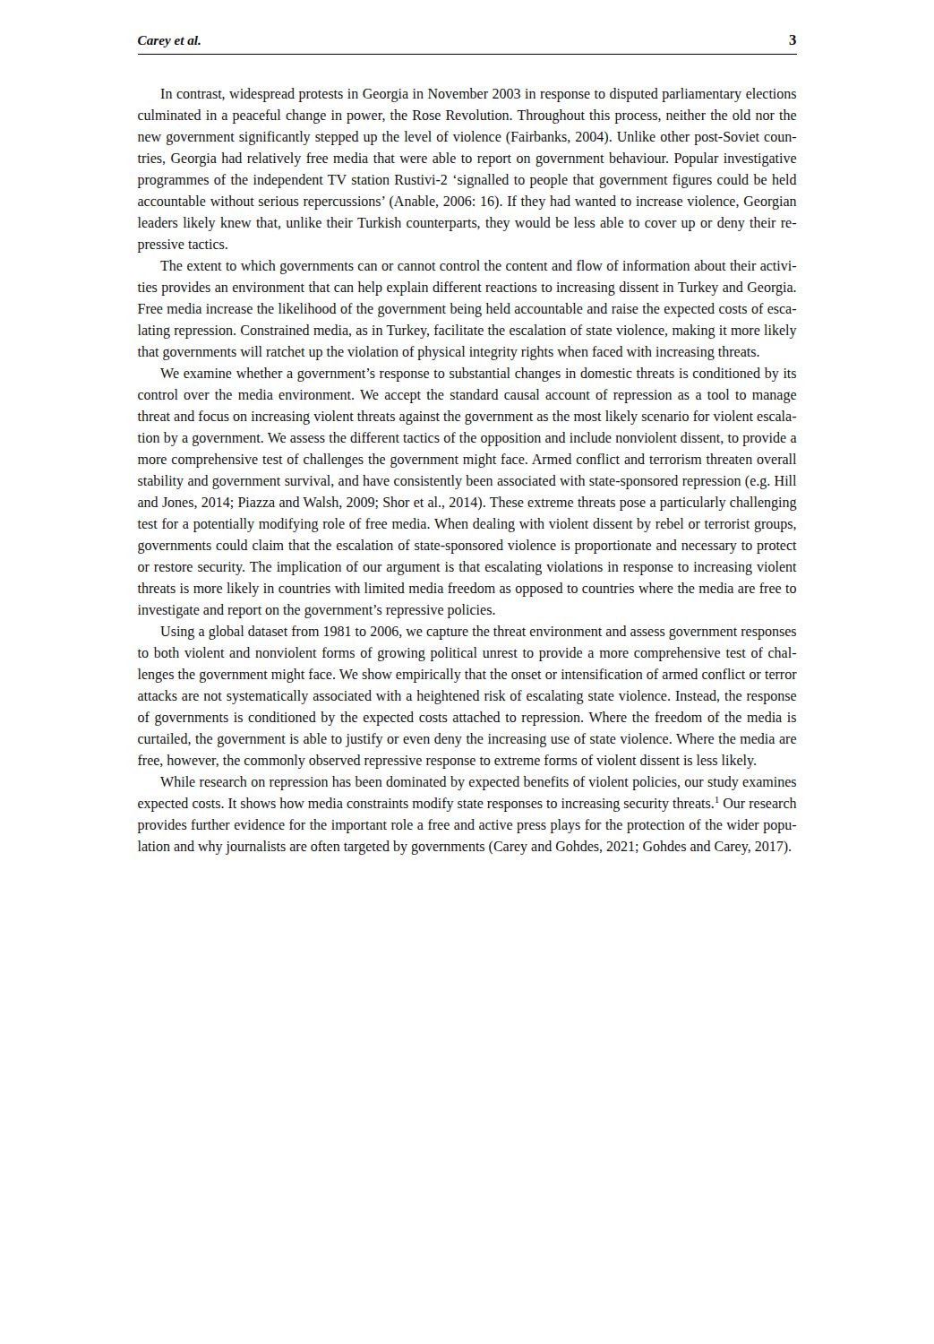Carey et al. 3
In contrast, widespread protests in Georgia in November 2003 in response to disputed parliamentary elections culminated in a peaceful change in power, the Rose Revolution. Throughout this process, neither the old nor the new government significantly stepped up the level of violence (Fairbanks, 2004). Unlike other post-Soviet countries, Georgia had relatively free media that were able to report on government behaviour. Popular investigative programmes of the independent TV station Rustivi-2 ‘signalled to people that government figures could be held accountable without serious repercussions’ (Anable, 2006: 16). If they had wanted to increase violence, Georgian leaders likely knew that, unlike their Turkish counterparts, they would be less able to cover up or deny their repressive tactics.
The extent to which governments can or cannot control the content and flow of information about their activities provides an environment that can help explain different reactions to increasing dissent in Turkey and Georgia. Free media increase the likelihood of the government being held accountable and raise the expected costs of escalating repression. Constrained media, as in Turkey, facilitate the escalation of state violence, making it more likely that governments will ratchet up the violation of physical integrity rights when faced with increasing threats.
We examine whether a government’s response to substantial changes in domestic threats is conditioned by its control over the media environment. We accept the standard causal account of repression as a tool to manage threat and focus on increasing violent threats against the government as the most likely scenario for violent escalation by a government. We assess the different tactics of the opposition and include nonviolent dissent, to provide a more comprehensive test of challenges the government might face. Armed conflict and terrorism threaten overall stability and government survival, and have consistently been associated with state-sponsored repression (e.g. Hill and Jones, 2014; Piazza and Walsh, 2009; Shor et al., 2014). These extreme threats pose a particularly challenging test for a potentially modifying role of free media. When dealing with violent dissent by rebel or terrorist groups, governments could claim that the escalation of state-sponsored violence is proportionate and necessary to protect or restore security. The implication of our argument is that escalating violations in response to increasing violent threats is more likely in countries with limited media freedom as opposed to countries where the media are free to investigate and report on the government’s repressive policies.
Using a global dataset from 1981 to 2006, we capture the threat environment and assess government responses to both violent and nonviolent forms of growing political unrest to provide a more comprehensive test of challenges the government might face. We show empirically that the onset or intensification of armed conflict or terror attacks are not systematically associated with a heightened risk of escalating state violence. Instead, the response of governments is conditioned by the expected costs attached to repression. Where the freedom of the media is curtailed, the government is able to justify or even deny the increasing use of state violence. Where the media are free, however, the commonly observed repressive response to extreme forms of violent dissent is less likely.
While research on repression has been dominated by expected benefits of violent policies, our study examines expected costs. It shows how media constraints modify state responses to increasing security threats.1 Our research provides further evidence for the important role a free and active press plays for the protection of the wider population and why journalists are often targeted by governments (Carey and Gohdes, 2021; Gohdes and Carey, 2017).